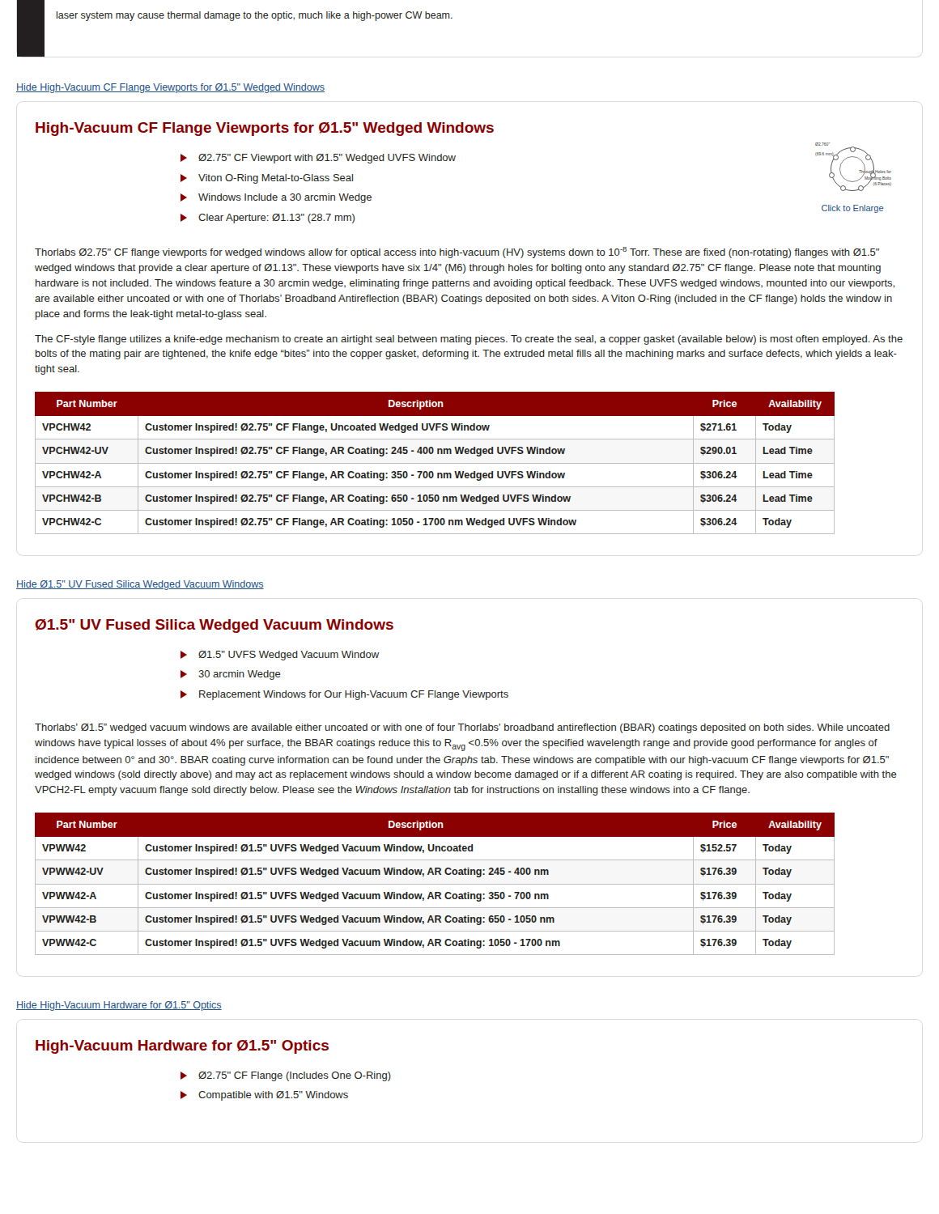laser system may cause thermal damage to the optic, much like a high-power CW beam.
Hide High-Vacuum CF Flange Viewports for Ø1.5" Wedged Windows
High-Vacuum CF Flange Viewports for Ø1.5" Wedged Windows
Ø2.760" (69.6 mm) Through Holes for
Mounting Bolts
(6 Places)
Click to Enlarge
Ø2.75" CF Viewport with Ø1.5" Wedged UVFS Window
Viton O-Ring Metal-to-Glass Seal
Windows Include a 30 arcmin Wedge
Clear Aperture: Ø1.13" (28.7 mm)
Thorlabs Ø2.75" CF flange viewports for wedged windows allow for optical access into high-vacuum (HV) systems down to 10-8 Torr. These are fixed (non-rotating) flanges with Ø1.5" wedged windows that provide a clear aperture of Ø1.13". These viewports have six 1/4" (M6) through holes for bolting onto any standard Ø2.75" CF flange. Please note that mounting hardware is not included. The windows feature a 30 arcmin wedge, eliminating fringe patterns and avoiding optical feedback. These UVFS wedged windows, mounted into our viewports, are available either uncoated or with one of Thorlabs’ Broadband Antireflection (BBAR) Coatings deposited on both sides. A Viton O-Ring (included in the CF flange) holds the window in place and forms the leak-tight metal-to-glass seal.
The CF-style flange utilizes a knife-edge mechanism to create an airtight seal between mating pieces. To create the seal, a copper gasket (available below) is most often employed. As the bolts of the mating pair are tightened, the knife edge “bites” into the copper gasket, deforming it. The extruded metal fills all the machining marks and surface defects, which yields a leak-tight seal.
| Part Number | Description | Price | Availability |
| --- | --- | --- | --- |
| VPCHW42 | Customer Inspired! Ø2.75" CF Flange, Uncoated Wedged UVFS Window | $271.61 | Today |
| VPCHW42-UV | Customer Inspired! Ø2.75" CF Flange, AR Coating: 245 - 400 nm Wedged UVFS Window | $290.01 | Lead Time |
| VPCHW42-A | Customer Inspired! Ø2.75" CF Flange, AR Coating: 350 - 700 nm Wedged UVFS Window | $306.24 | Lead Time |
| VPCHW42-B | Customer Inspired! Ø2.75" CF Flange, AR Coating: 650 - 1050 nm Wedged UVFS Window | $306.24 | Lead Time |
| VPCHW42-C | Customer Inspired! Ø2.75" CF Flange, AR Coating: 1050 - 1700 nm Wedged UVFS Window | $306.24 | Today |
Hide Ø1.5" UV Fused Silica Wedged Vacuum Windows
Ø1.5" UV Fused Silica Wedged Vacuum Windows
Ø1.5" UVFS Wedged Vacuum Window
30 arcmin Wedge
Replacement Windows for Our High-Vacuum CF Flange Viewports
Thorlabs' Ø1.5” wedged vacuum windows are available either uncoated or with one of four Thorlabs' broadband antireflection (BBAR) coatings deposited on both sides. While uncoated windows have typical losses of about 4% per surface, the BBAR coatings reduce this to Ravg <0.5% over the specified wavelength range and provide good performance for angles of incidence between 0° and 30°. BBAR coating curve information can be found under the Graphs tab. These windows are compatible with our high-vacuum CF flange viewports for Ø1.5" wedged windows (sold directly above) and may act as replacement windows should a window become damaged or if a different AR coating is required. They are also compatible with the VPCH2-FL empty vacuum flange sold directly below. Please see the Windows Installation tab for instructions on installing these windows into a CF flange.
| Part Number | Description | Price | Availability |
| --- | --- | --- | --- |
| VPWW42 | Customer Inspired! Ø1.5" UVFS Wedged Vacuum Window, Uncoated | $152.57 | Today |
| VPWW42-UV | Customer Inspired! Ø1.5" UVFS Wedged Vacuum Window, AR Coating: 245 - 400 nm | $176.39 | Today |
| VPWW42-A | Customer Inspired! Ø1.5" UVFS Wedged Vacuum Window, AR Coating: 350 - 700 nm | $176.39 | Today |
| VPWW42-B | Customer Inspired! Ø1.5" UVFS Wedged Vacuum Window, AR Coating: 650 - 1050 nm | $176.39 | Today |
| VPWW42-C | Customer Inspired! Ø1.5" UVFS Wedged Vacuum Window, AR Coating: 1050 - 1700 nm | $176.39 | Today |
Hide High-Vacuum Hardware for Ø1.5" Optics
High-Vacuum Hardware for Ø1.5" Optics
Ø2.75" CF Flange (Includes One O-Ring)
Compatible with Ø1.5" Windows